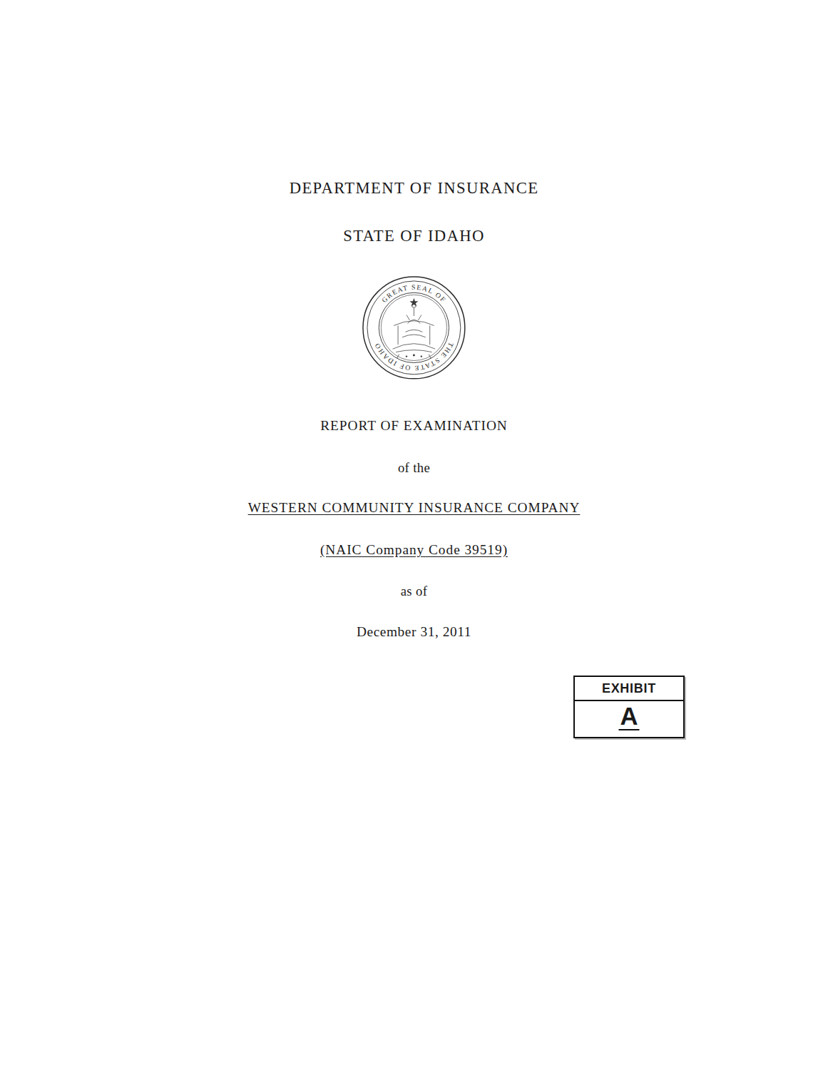DEPARTMENT OF INSURANCE
STATE OF IDAHO
GREAT SEAL OF THE STATE OF IDAHO
REPORT OF EXAMINATION
of the
WESTERN COMMUNITY INSURANCE COMPANY
(NAIC Company Code 39519)
as of
December 31, 2011
EXHIBIT
A